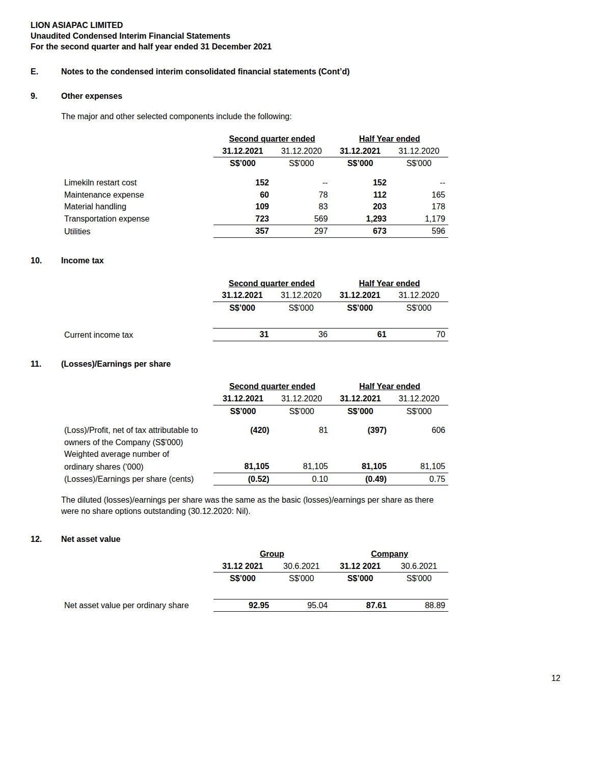LION ASIAPAC LIMITED
Unaudited Condensed Interim Financial Statements
For the second quarter and half year ended 31 December 2021
E.
Notes to the condensed interim consolidated financial statements (Cont’d)
9.
Other expenses
The major and other selected components include the following:
| | Second quarter ended | Half Year ended |
| | 31.12.2021 | 31.12.2020 | 31.12.2021 | 31.12.2020 |
| | S$’000 | S$'000 | S$’000 | S$'000 |
| Limekiln restart cost | 152 | -- | 152 | -- |
| Maintenance expense | 60 | 78 | 112 | 165 |
| Material handling | 109 | 83 | 203 | 178 |
| Transportation expense | 723 | 569 | 1,293 | 1,179 |
| Utilities | 357 | 297 | 673 | 596 |
10.
Income tax
| | Second quarter ended | Half Year ended |
| | 31.12.2021 | 31.12.2020 | 31.12.2021 | 31.12.2020 |
| | S$’000 | S$'000 | S$’000 | S$'000 |
| Current income tax | 31 | 36 | 61 | 70 |
11.
(Losses)/Earnings per share
| | Second quarter ended | Half Year ended |
| | 31.12.2021 | 31.12.2020 | 31.12.2021 | 31.12.2020 |
| | S$’000 | S$'000 | S$’000 | S$'000 |
| (Loss)/Profit, net of tax attributable to | (420) | 81 | (397) | 606 |
| owners of the Company (S$'000) | | | | |
| Weighted average number of | | | | |
| ordinary shares (‘000) | 81,105 | 81,105 | 81,105 | 81,105 |
| (Losses)/Earnings per share (cents) | (0.52) | 0.10 | (0.49) | 0.75 |
The diluted (losses)/earnings per share was the same as the basic (losses)/earnings per share as there were no share options outstanding (30.12.2020: Nil).
12.
Net asset value
| | Group | Company |
| | 31.12 2021 | 30.6.2021 | 31.12 2021 | 30.6.2021 |
| | S$’000 | S$'000 | S$’000 | S$'000 |
| Net asset value per ordinary share | 92.95 | 95.04 | 87.61 | 88.89 |
12